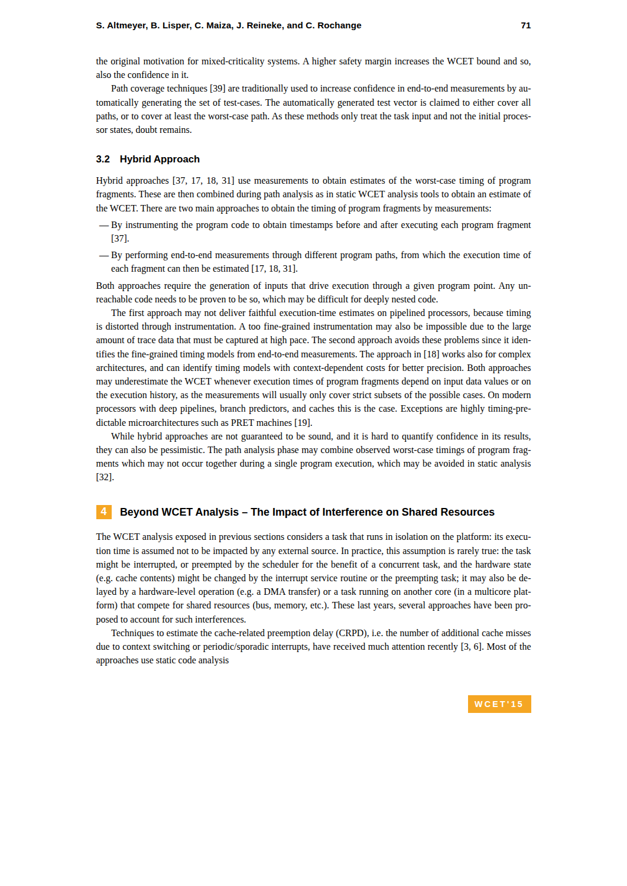S. Altmeyer, B. Lisper, C. Maiza, J. Reineke, and C. Rochange 71
the original motivation for mixed-criticality systems. A higher safety margin increases the WCET bound and so, also the confidence in it.
Path coverage techniques [39] are traditionally used to increase confidence in end-to-end measurements by automatically generating the set of test-cases. The automatically generated test vector is claimed to either cover all paths, or to cover at least the worst-case path. As these methods only treat the task input and not the initial processor states, doubt remains.
3.2 Hybrid Approach
Hybrid approaches [37, 17, 18, 31] use measurements to obtain estimates of the worst-case timing of program fragments. These are then combined during path analysis as in static WCET analysis tools to obtain an estimate of the WCET. There are two main approaches to obtain the timing of program fragments by measurements:
By instrumenting the program code to obtain timestamps before and after executing each program fragment [37].
By performing end-to-end measurements through different program paths, from which the execution time of each fragment can then be estimated [17, 18, 31].
Both approaches require the generation of inputs that drive execution through a given program point. Any unreachable code needs to be proven to be so, which may be difficult for deeply nested code.
The first approach may not deliver faithful execution-time estimates on pipelined processors, because timing is distorted through instrumentation. A too fine-grained instrumentation may also be impossible due to the large amount of trace data that must be captured at high pace. The second approach avoids these problems since it identifies the fine-grained timing models from end-to-end measurements. The approach in [18] works also for complex architectures, and can identify timing models with context-dependent costs for better precision. Both approaches may underestimate the WCET whenever execution times of program fragments depend on input data values or on the execution history, as the measurements will usually only cover strict subsets of the possible cases. On modern processors with deep pipelines, branch predictors, and caches this is the case. Exceptions are highly timing-predictable microarchitectures such as PRET machines [19].
While hybrid approaches are not guaranteed to be sound, and it is hard to quantify confidence in its results, they can also be pessimistic. The path analysis phase may combine observed worst-case timings of program fragments which may not occur together during a single program execution, which may be avoided in static analysis [32].
4 Beyond WCET Analysis – The Impact of Interference on Shared Resources
The WCET analysis exposed in previous sections considers a task that runs in isolation on the platform: its execution time is assumed not to be impacted by any external source. In practice, this assumption is rarely true: the task might be interrupted, or preempted by the scheduler for the benefit of a concurrent task, and the hardware state (e.g. cache contents) might be changed by the interrupt service routine or the preempting task; it may also be delayed by a hardware-level operation (e.g. a DMA transfer) or a task running on another core (in a multicore platform) that compete for shared resources (bus, memory, etc.). These last years, several approaches have been proposed to account for such interferences.
Techniques to estimate the cache-related preemption delay (CRPD), i.e. the number of additional cache misses due to context switching or periodic/sporadic interrupts, have received much attention recently [3, 6]. Most of the approaches use static code analysis
WCET'15